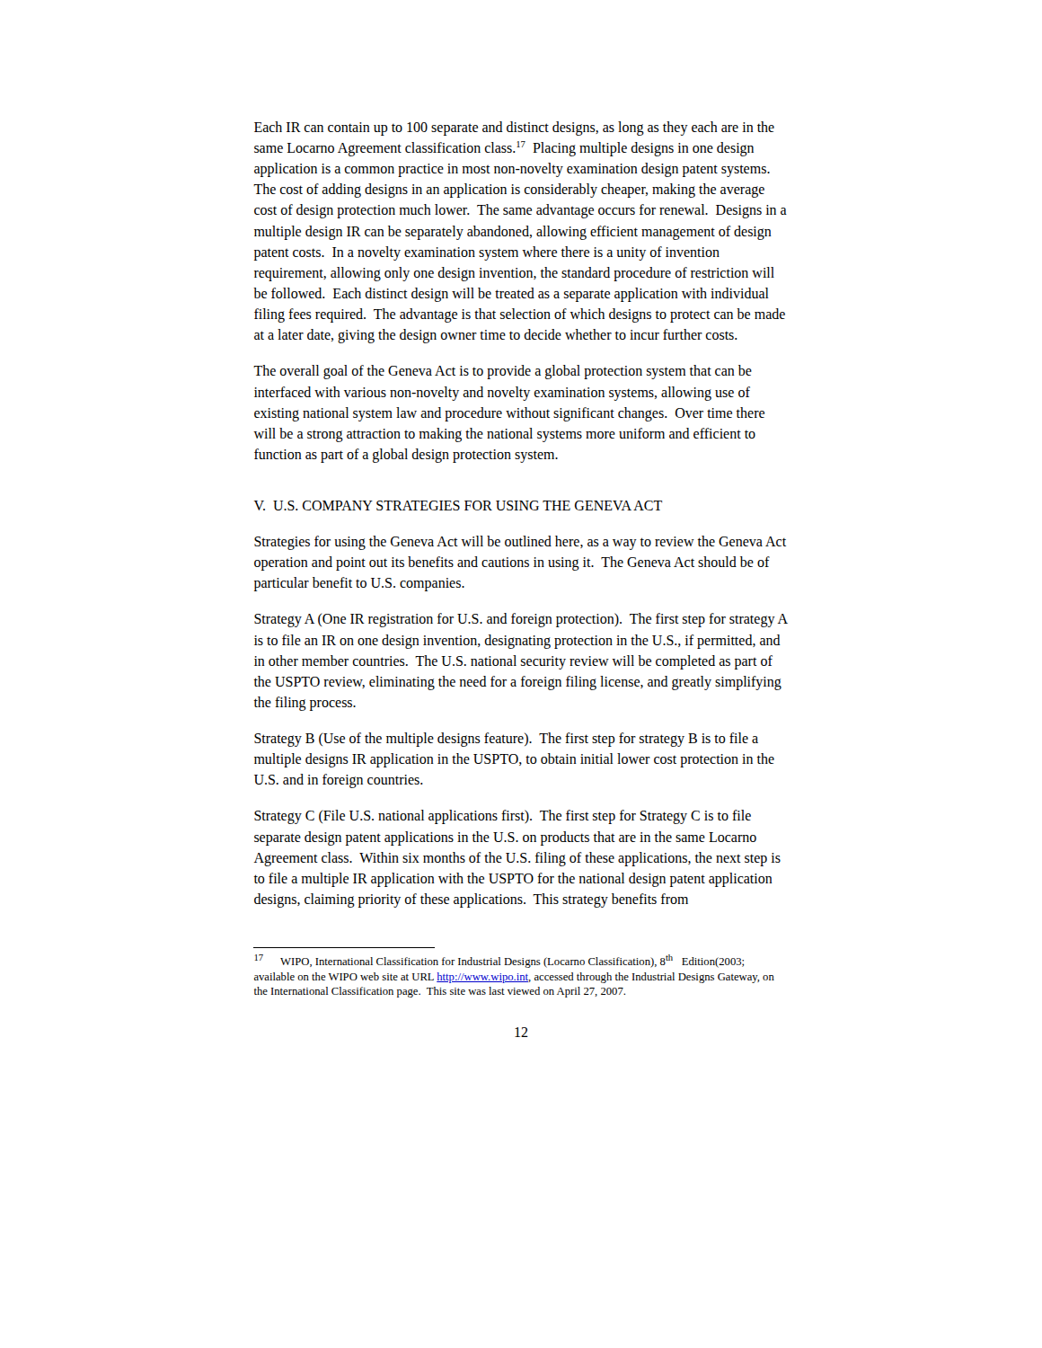Each IR can contain up to 100 separate and distinct designs, as long as they each are in the same Locarno Agreement classification class.17 Placing multiple designs in one design application is a common practice in most non-novelty examination design patent systems. The cost of adding designs in an application is considerably cheaper, making the average cost of design protection much lower. The same advantage occurs for renewal. Designs in a multiple design IR can be separately abandoned, allowing efficient management of design patent costs. In a novelty examination system where there is a unity of invention requirement, allowing only one design invention, the standard procedure of restriction will be followed. Each distinct design will be treated as a separate application with individual filing fees required. The advantage is that selection of which designs to protect can be made at a later date, giving the design owner time to decide whether to incur further costs.
The overall goal of the Geneva Act is to provide a global protection system that can be interfaced with various non-novelty and novelty examination systems, allowing use of existing national system law and procedure without significant changes. Over time there will be a strong attraction to making the national systems more uniform and efficient to function as part of a global design protection system.
V. U.S. Company Strategies for Using the Geneva Act
Strategies for using the Geneva Act will be outlined here, as a way to review the Geneva Act operation and point out its benefits and cautions in using it. The Geneva Act should be of particular benefit to U.S. companies.
Strategy A (One IR registration for U.S. and foreign protection). The first step for strategy A is to file an IR on one design invention, designating protection in the U.S., if permitted, and in other member countries. The U.S. national security review will be completed as part of the USPTO review, eliminating the need for a foreign filing license, and greatly simplifying the filing process.
Strategy B (Use of the multiple designs feature). The first step for strategy B is to file a multiple designs IR application in the USPTO, to obtain initial lower cost protection in the U.S. and in foreign countries.
Strategy C (File U.S. national applications first). The first step for Strategy C is to file separate design patent applications in the U.S. on products that are in the same Locarno Agreement class. Within six months of the U.S. filing of these applications, the next step is to file a multiple IR application with the USPTO for the national design patent application designs, claiming priority of these applications. This strategy benefits from
17 WIPO, International Classification for Industrial Designs (Locarno Classification), 8th Edition(2003; available on the WIPO web site at URL http://www.wipo.int, accessed through the Industrial Designs Gateway, on the International Classification page. This site was last viewed on April 27, 2007.
12